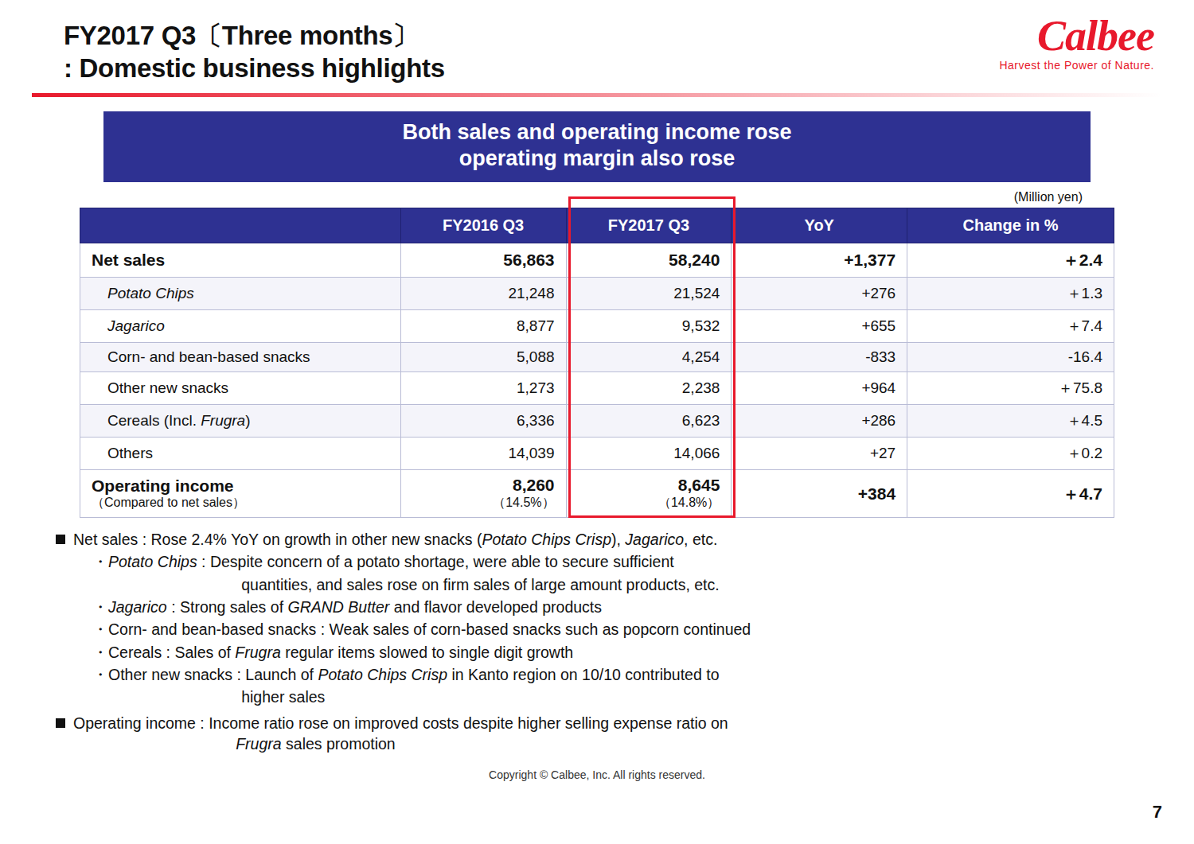FY2017 Q3〔Three months〕
: Domestic business highlights
Calbee
Harvest the Power of Nature.
Both sales and operating income rose
operating margin also rose
(Million yen)
| | FY2016 Q3 | FY2017 Q3 | YoY | Change in % |
| --- | --- | --- | --- | --- |
| Net sales | 56,863 | 58,240 | +1,377 | ＋2.4 |
| Potato Chips | 21,248 | 21,524 | +276 | ＋1.3 |
| Jagarico | 8,877 | 9,532 | +655 | ＋7.4 |
| Corn- and bean-based snacks | 5,088 | 4,254 | -833 | -16.4 |
| Other new snacks | 1,273 | 2,238 | +964 | ＋75.8 |
| Cereals (Incl. Frugra ) | 6,336 | 6,623 | +286 | ＋4.5 |
| Others | 14,039 | 14,066 | +27 | ＋0.2 |
| Operating income （Compared to net sales） | 8,260 （14.5%） | 8,645 （14.8%） | +384 | ＋4.7 |
Net sales : Rose 2.4% YoY on growth in other new snacks (Potato Chips Crisp), Jagarico, etc.
・Potato Chips : Despite concern of a potato shortage, were able to secure sufficient
quantities, and sales rose on firm sales of large amount products, etc.
・Jagarico : Strong sales of GRAND Butter and flavor developed products
・Corn- and bean-based snacks : Weak sales of corn-based snacks such as popcorn continued
・Cereals : Sales of Frugra regular items slowed to single digit growth
・Other new snacks : Launch of Potato Chips Crisp in Kanto region on 10/10 contributed to
higher sales
Operating income : Income ratio rose on improved costs despite higher selling expense ratio on
Frugra sales promotion
Copyright © Calbee, Inc. All rights reserved.
7